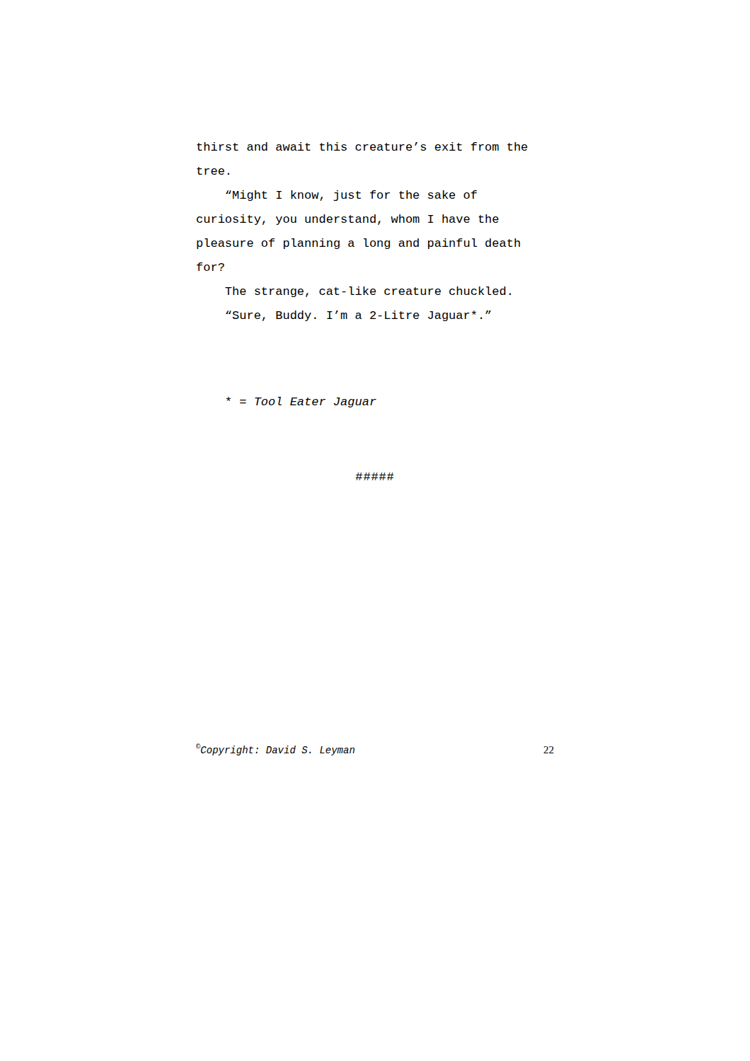thirst and await this creature’s exit from the tree.
“Might I know, just for the sake of curiosity, you understand, whom I have the pleasure of planning a long and painful death for?
The strange, cat-like creature chuckled.
“Sure, Buddy. I’m a 2-Litre Jaguar*.”
* = Tool Eater Jaguar
#####
©Copyright: David S. Leyman 22